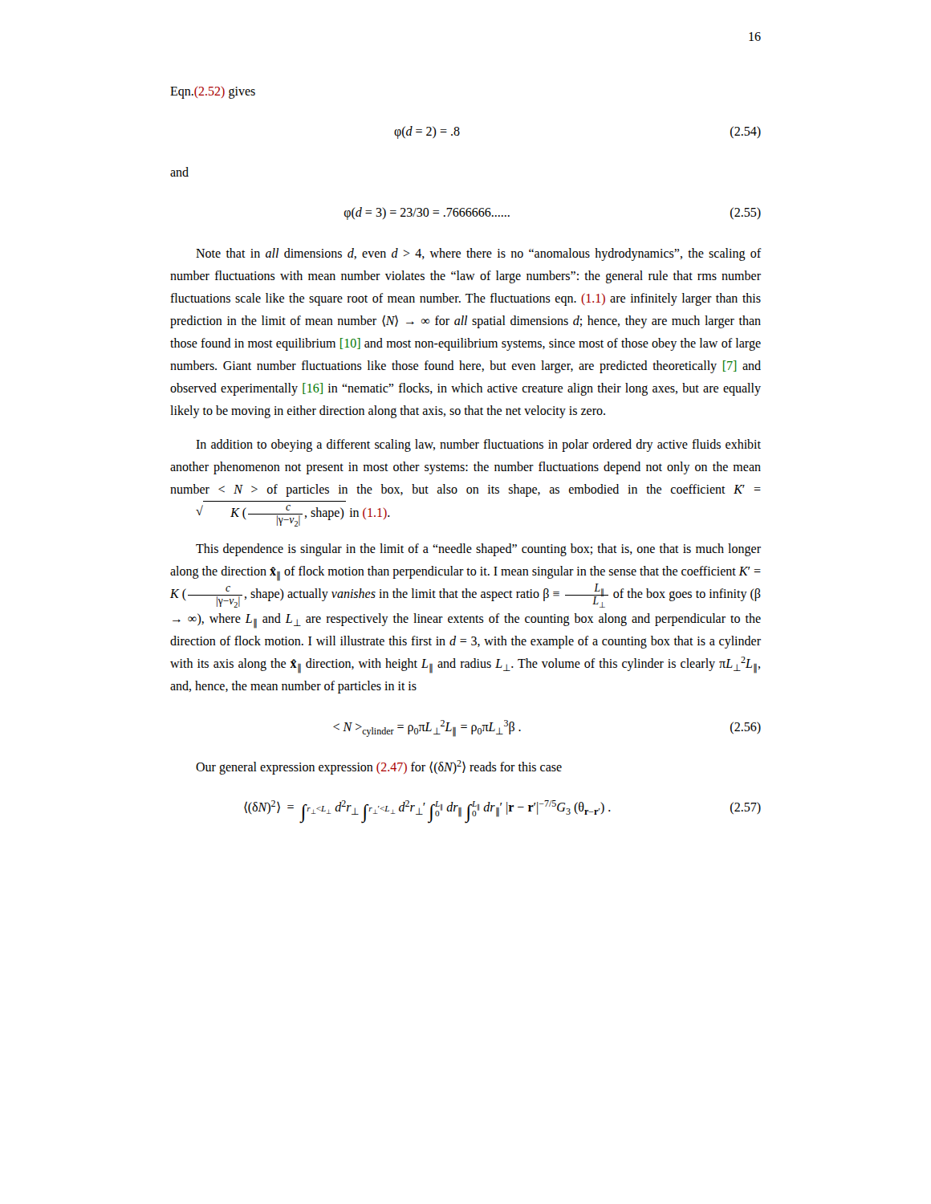16
Eqn.(2.52) gives
φ(d = 2) = .8
(2.54)
and
φ(d = 3) = 23/30 = .7666666......
(2.55)
Note that in all dimensions d, even d > 4, where there is no “anomalous hydrodynamics”, the scaling of number fluctuations with mean number violates the “law of large numbers”: the general rule that rms number fluctuations scale like the square root of mean number. The fluctuations eqn. (1.1) are infinitely larger than this prediction in the limit of mean number ⟨N⟩ → ∞ for all spatial dimensions d; hence, they are much larger than those found in most equilibrium [10] and most non-equilibrium systems, since most of those obey the law of large numbers. Giant number fluctuations like those found here, but even larger, are predicted theoretically [7] and observed experimentally [16] in “nematic” flocks, in which active creature align their long axes, but are equally likely to be moving in either direction along that axis, so that the net velocity is zero.
In addition to obeying a different scaling law, number fluctuations in polar ordered dry active fluids exhibit another phenomenon not present in most other systems: the number fluctuations depend not only on the mean number < N > of particles in the box, but also on its shape, as embodied in the coefficient K′ = K (c|γ−v2|, shape) in (1.1).
This dependence is singular in the limit of a “needle shaped” counting box; that is, one that is much longer along the direction x̂∥ of flock motion than perpendicular to it. I mean singular in the sense that the coefficient K′ = K (c|γ−v2|, shape) actually vanishes in the limit that the aspect ratio β ≡ L∥L⊥ of the box goes to infinity (β → ∞), where L∥ and L⊥ are respectively the linear extents of the counting box along and perpendicular to the direction of flock motion. I will illustrate this first in d = 3, with the example of a counting box that is a cylinder with its axis along the x̂∥ direction, with height L∥ and radius L⊥. The volume of this cylinder is clearly πL⊥2L∥, and, hence, the mean number of particles in it is
< N >cylinder = ρ0πL⊥2L∥ = ρ0πL⊥3β .
(2.56)
Our general expression expression (2.47) for ⟨(δN)2⟩ reads for this case
⟨(δN)2⟩ = ∫r⊥<L⊥ d2r⊥ ∫r⊥′<L⊥ d2r⊥′ ∫L∥0 dr∥ ∫L∥0 dr∥′ |r − r′|−7/5G3 (θr−r′) .
(2.57)